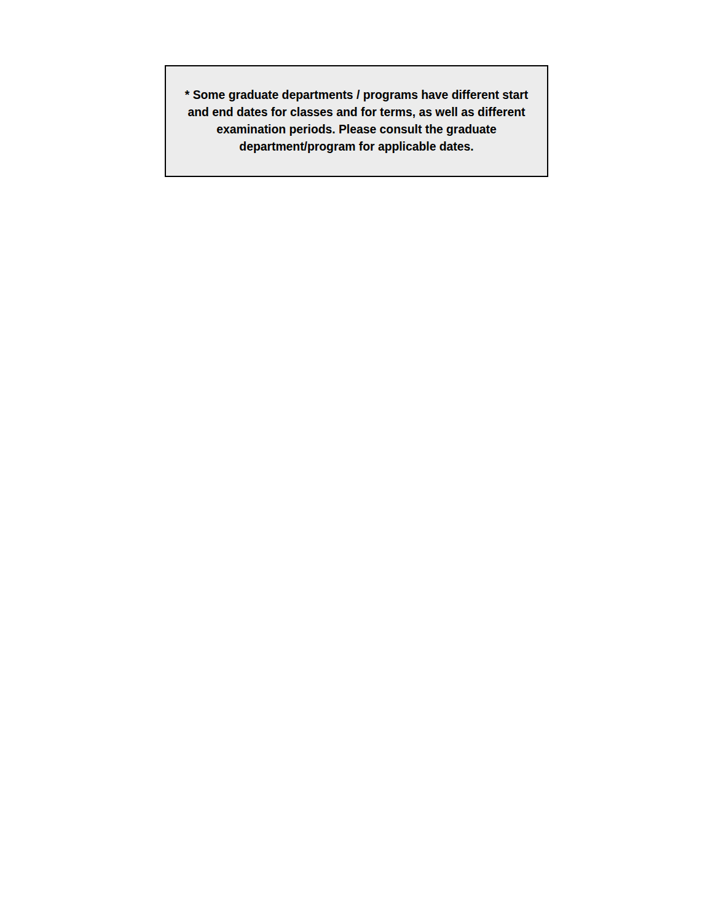* Some graduate departments / programs have different start and end dates for classes and for terms, as well as different examination periods. Please consult the graduate department/program for applicable dates.